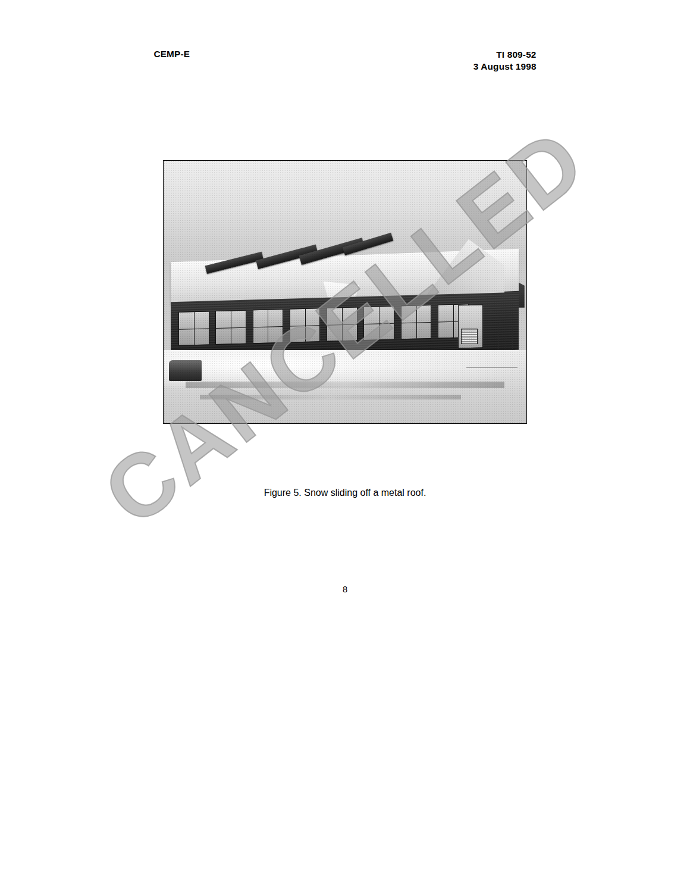CEMP-E
TI 809-52
3 August 1998
CANCELLED
Figure 5. Snow sliding off a metal roof.
8